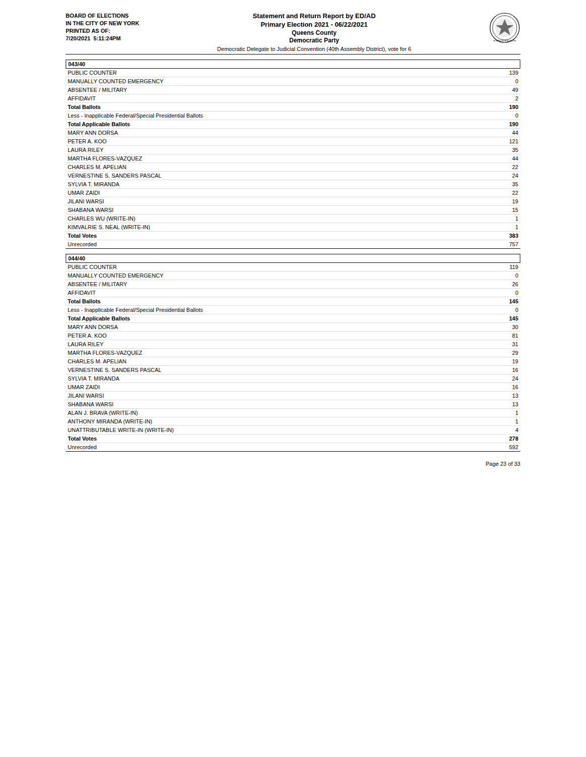BOARD OF ELECTIONS
IN THE CITY OF NEW YORK
PRINTED AS OF:
7/20/2021 5:11:24PM
Statement and Return Report by ED/AD
Primary Election 2021 - 06/22/2021
Queens County
Democratic Party
Democratic Delegate to Judicial Convention (40th Assembly District), vote for 6
BOARD OF ELECTIONS
043/40
| PUBLIC COUNTER | 139 |
| MANUALLY COUNTED EMERGENCY | 0 |
| ABSENTEE / MILITARY | 49 |
| AFFIDAVIT | 2 |
| Total Ballots | 190 |
| Less - Inapplicable Federal/Special Presidential Ballots | 0 |
| Total Applicable Ballots | 190 |
| MARY ANN DORSA | 44 |
| PETER A. KOO | 121 |
| LAURA RILEY | 35 |
| MARTHA FLORES-VAZQUEZ | 44 |
| CHARLES M. APELIAN | 22 |
| VERNESTINE S. SANDERS PASCAL | 24 |
| SYLVIA T. MIRANDA | 35 |
| UMAR ZAIDI | 22 |
| JILANI WARSI | 19 |
| SHABANA WARSI | 15 |
| CHARLES WU (WRITE-IN) | 1 |
| KIMVALRIE S. NEAL (WRITE-IN) | 1 |
| Total Votes | 383 |
| Unrecorded | 757 |
044/40
| PUBLIC COUNTER | 119 |
| MANUALLY COUNTED EMERGENCY | 0 |
| ABSENTEE / MILITARY | 26 |
| AFFIDAVIT | 0 |
| Total Ballots | 145 |
| Less - Inapplicable Federal/Special Presidential Ballots | 0 |
| Total Applicable Ballots | 145 |
| MARY ANN DORSA | 30 |
| PETER A. KOO | 81 |
| LAURA RILEY | 31 |
| MARTHA FLORES-VAZQUEZ | 29 |
| CHARLES M. APELIAN | 19 |
| VERNESTINE S. SANDERS PASCAL | 16 |
| SYLVIA T. MIRANDA | 24 |
| UMAR ZAIDI | 16 |
| JILANI WARSI | 13 |
| SHABANA WARSI | 13 |
| ALAN J. BRAVA (WRITE-IN) | 1 |
| ANTHONY MIRANDA (WRITE-IN) | 1 |
| UNATTRIBUTABLE WRITE-IN (WRITE-IN) | 4 |
| Total Votes | 278 |
| Unrecorded | 592 |
Page 23 of 33